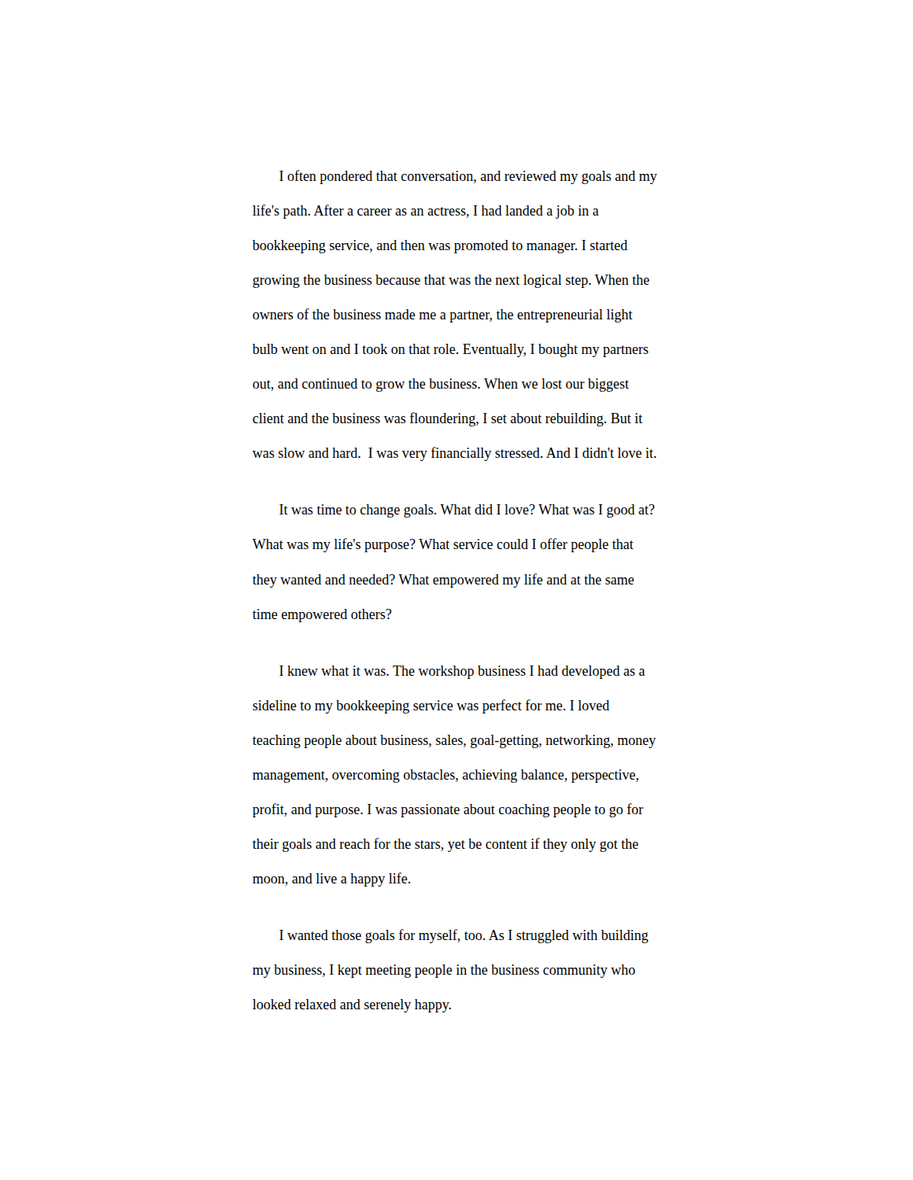I often pondered that conversation, and reviewed my goals and my life's path. After a career as an actress, I had landed a job in a bookkeeping service, and then was promoted to manager. I started growing the business because that was the next logical step. When the owners of the business made me a partner, the entrepreneurial light bulb went on and I took on that role. Eventually, I bought my partners out, and continued to grow the business. When we lost our biggest client and the business was floundering, I set about rebuilding. But it was slow and hard. I was very financially stressed. And I didn't love it.
It was time to change goals. What did I love? What was I good at? What was my life's purpose? What service could I offer people that they wanted and needed? What empowered my life and at the same time empowered others?
I knew what it was. The workshop business I had developed as a sideline to my bookkeeping service was perfect for me. I loved teaching people about business, sales, goal-getting, networking, money management, overcoming obstacles, achieving balance, perspective, profit, and purpose. I was passionate about coaching people to go for their goals and reach for the stars, yet be content if they only got the moon, and live a happy life.
I wanted those goals for myself, too. As I struggled with building my business, I kept meeting people in the business community who looked relaxed and serenely happy.